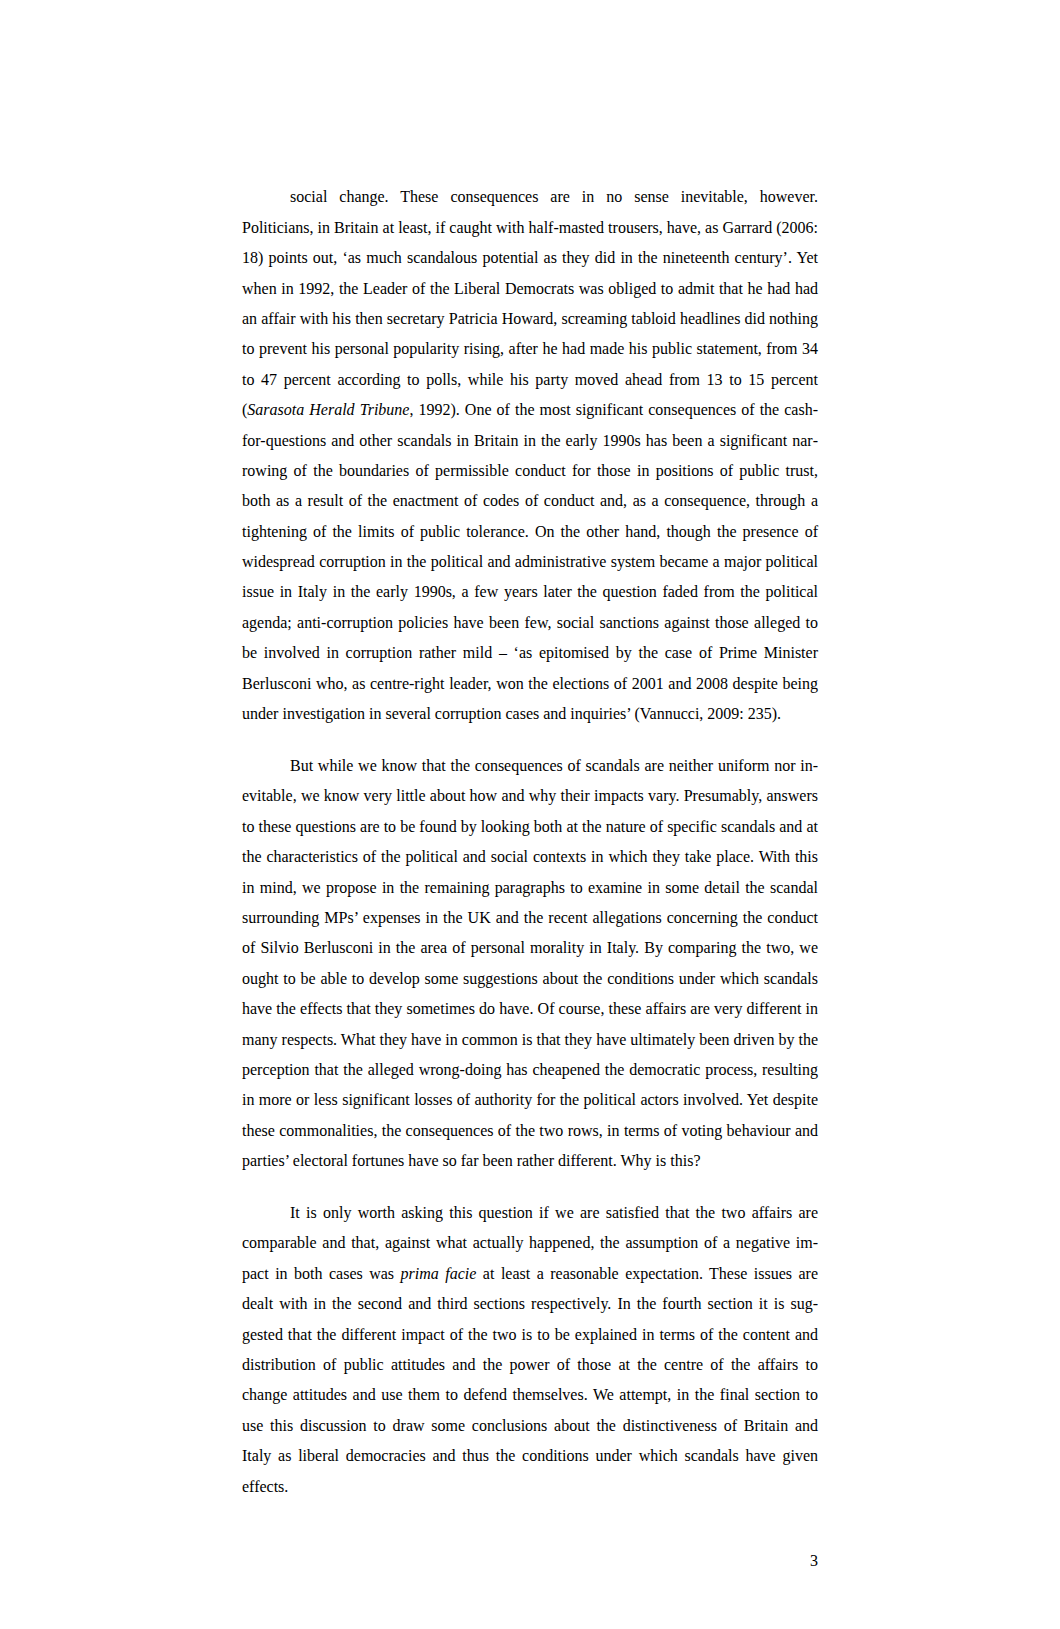social change. These consequences are in no sense inevitable, however. Politicians, in Britain at least, if caught with half-masted trousers, have, as Garrard (2006: 18) points out, ‘as much scandalous potential as they did in the nineteenth century’. Yet when in 1992, the Leader of the Liberal Democrats was obliged to admit that he had had an affair with his then secretary Patricia Howard, screaming tabloid headlines did nothing to prevent his personal popularity rising, after he had made his public statement, from 34 to 47 percent according to polls, while his party moved ahead from 13 to 15 percent (Sarasota Herald Tribune, 1992). One of the most significant consequences of the cash-for-questions and other scandals in Britain in the early 1990s has been a significant narrowing of the boundaries of permissible conduct for those in positions of public trust, both as a result of the enactment of codes of conduct and, as a consequence, through a tightening of the limits of public tolerance. On the other hand, though the presence of widespread corruption in the political and administrative system became a major political issue in Italy in the early 1990s, a few years later the question faded from the political agenda; anti-corruption policies have been few, social sanctions against those alleged to be involved in corruption rather mild – ‘as epitomised by the case of Prime Minister Berlusconi who, as centre-right leader, won the elections of 2001 and 2008 despite being under investigation in several corruption cases and inquiries’ (Vannucci, 2009: 235).
But while we know that the consequences of scandals are neither uniform nor inevitable, we know very little about how and why their impacts vary. Presumably, answers to these questions are to be found by looking both at the nature of specific scandals and at the characteristics of the political and social contexts in which they take place. With this in mind, we propose in the remaining paragraphs to examine in some detail the scandal surrounding MPs’ expenses in the UK and the recent allegations concerning the conduct of Silvio Berlusconi in the area of personal morality in Italy. By comparing the two, we ought to be able to develop some suggestions about the conditions under which scandals have the effects that they sometimes do have. Of course, these affairs are very different in many respects. What they have in common is that they have ultimately been driven by the perception that the alleged wrong-doing has cheapened the democratic process, resulting in more or less significant losses of authority for the political actors involved. Yet despite these commonalities, the consequences of the two rows, in terms of voting behaviour and parties’ electoral fortunes have so far been rather different. Why is this?
It is only worth asking this question if we are satisfied that the two affairs are comparable and that, against what actually happened, the assumption of a negative impact in both cases was prima facie at least a reasonable expectation. These issues are dealt with in the second and third sections respectively. In the fourth section it is suggested that the different impact of the two is to be explained in terms of the content and distribution of public attitudes and the power of those at the centre of the affairs to change attitudes and use them to defend themselves. We attempt, in the final section to use this discussion to draw some conclusions about the distinctiveness of Britain and Italy as liberal democracies and thus the conditions under which scandals have given effects.
3